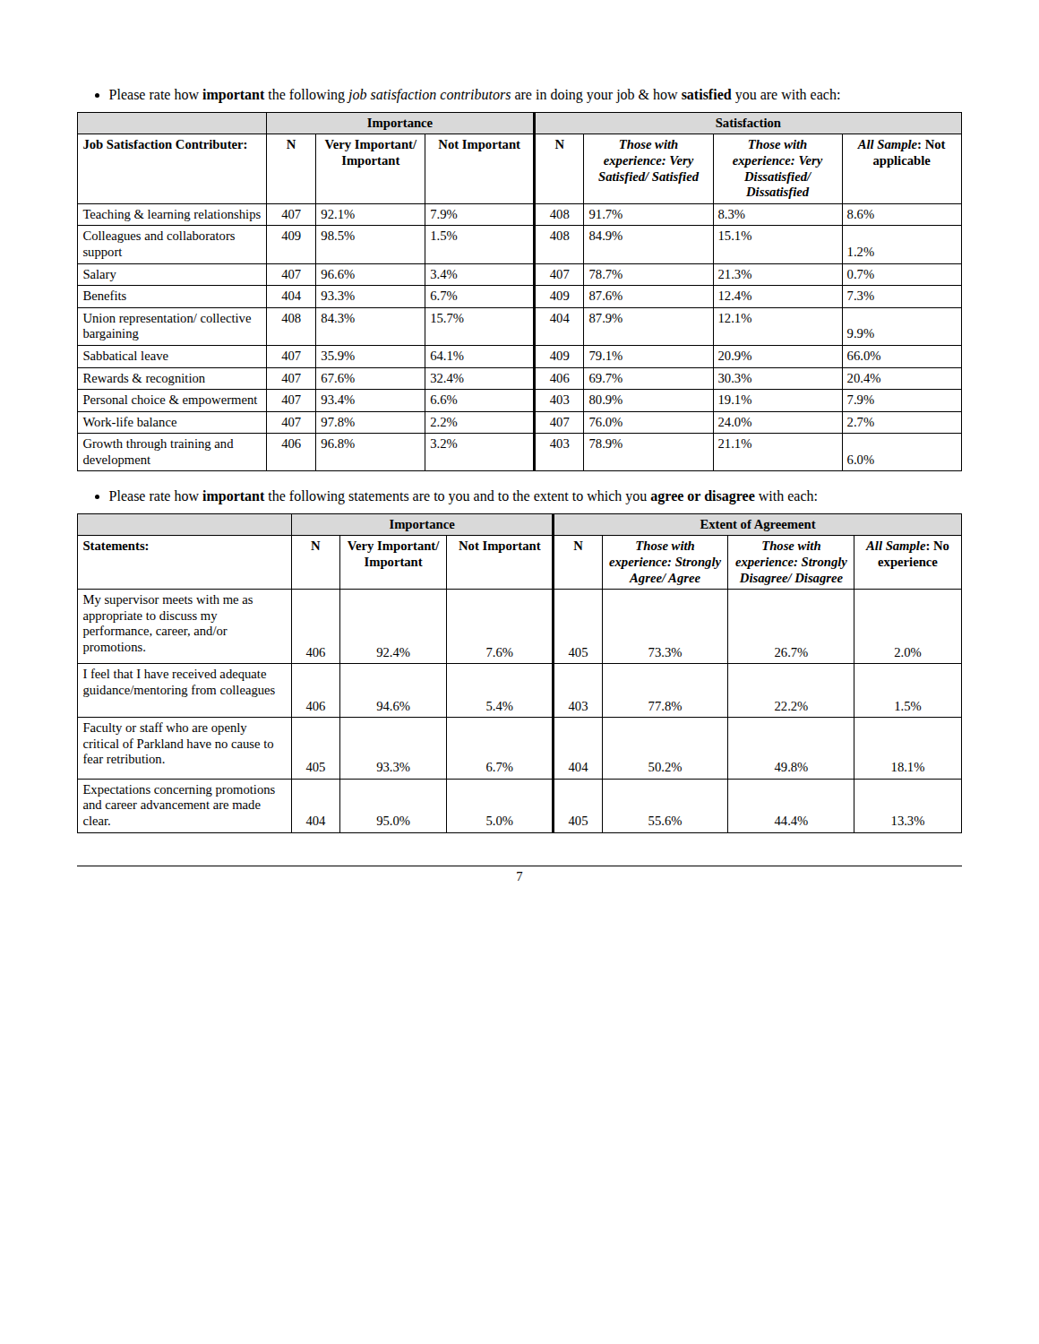Please rate how important the following job satisfaction contributors are in doing your job & how satisfied you are with each:
| | Importance | Satisfaction |
| --- | --- | --- |
| Job Satisfaction Contributer: | N | Very Important/ Important | Not Important | N | Those with experience: Very Satisfied/ Satisfied | Those with experience: Very Dissatisfied/ Dissatisfied | All Sample : Not applicable |
| Teaching & learning relationships | 407 | 92.1% | 7.9% | 408 | 91.7% | 8.3% | 8.6% |
| Colleagues and collaborators support | 409 | 98.5% | 1.5% | 408 | 84.9% | 15.1% | 1.2% |
| Salary | 407 | 96.6% | 3.4% | 407 | 78.7% | 21.3% | 0.7% |
| Benefits | 404 | 93.3% | 6.7% | 409 | 87.6% | 12.4% | 7.3% |
| Union representation/ collective bargaining | 408 | 84.3% | 15.7% | 404 | 87.9% | 12.1% | 9.9% |
| Sabbatical leave | 407 | 35.9% | 64.1% | 409 | 79.1% | 20.9% | 66.0% |
| Rewards & recognition | 407 | 67.6% | 32.4% | 406 | 69.7% | 30.3% | 20.4% |
| Personal choice & empowerment | 407 | 93.4% | 6.6% | 403 | 80.9% | 19.1% | 7.9% |
| Work-life balance | 407 | 97.8% | 2.2% | 407 | 76.0% | 24.0% | 2.7% |
| Growth through training and development | 406 | 96.8% | 3.2% | 403 | 78.9% | 21.1% | 6.0% |
Please rate how important the following statements are to you and to the extent to which you agree or disagree with each:
| | Importance | Extent of Agreement |
| --- | --- | --- |
| Statements: | N | Very Important/ Important | Not Important | N | Those with experience: Strongly Agree/ Agree | Those with experience: Strongly Disagree/ Disagree | All Sample : No experience |
| My supervisor meets with me as appropriate to discuss my performance, career, and/or promotions. | 406 | 92.4% | 7.6% | 405 | 73.3% | 26.7% | 2.0% |
| I feel that I have received adequate guidance/mentoring from colleagues | 406 | 94.6% | 5.4% | 403 | 77.8% | 22.2% | 1.5% |
| Faculty or staff who are openly critical of Parkland have no cause to fear retribution. | 405 | 93.3% | 6.7% | 404 | 50.2% | 49.8% | 18.1% |
| Expectations concerning promotions and career advancement are made clear. | 404 | 95.0% | 5.0% | 405 | 55.6% | 44.4% | 13.3% |
7